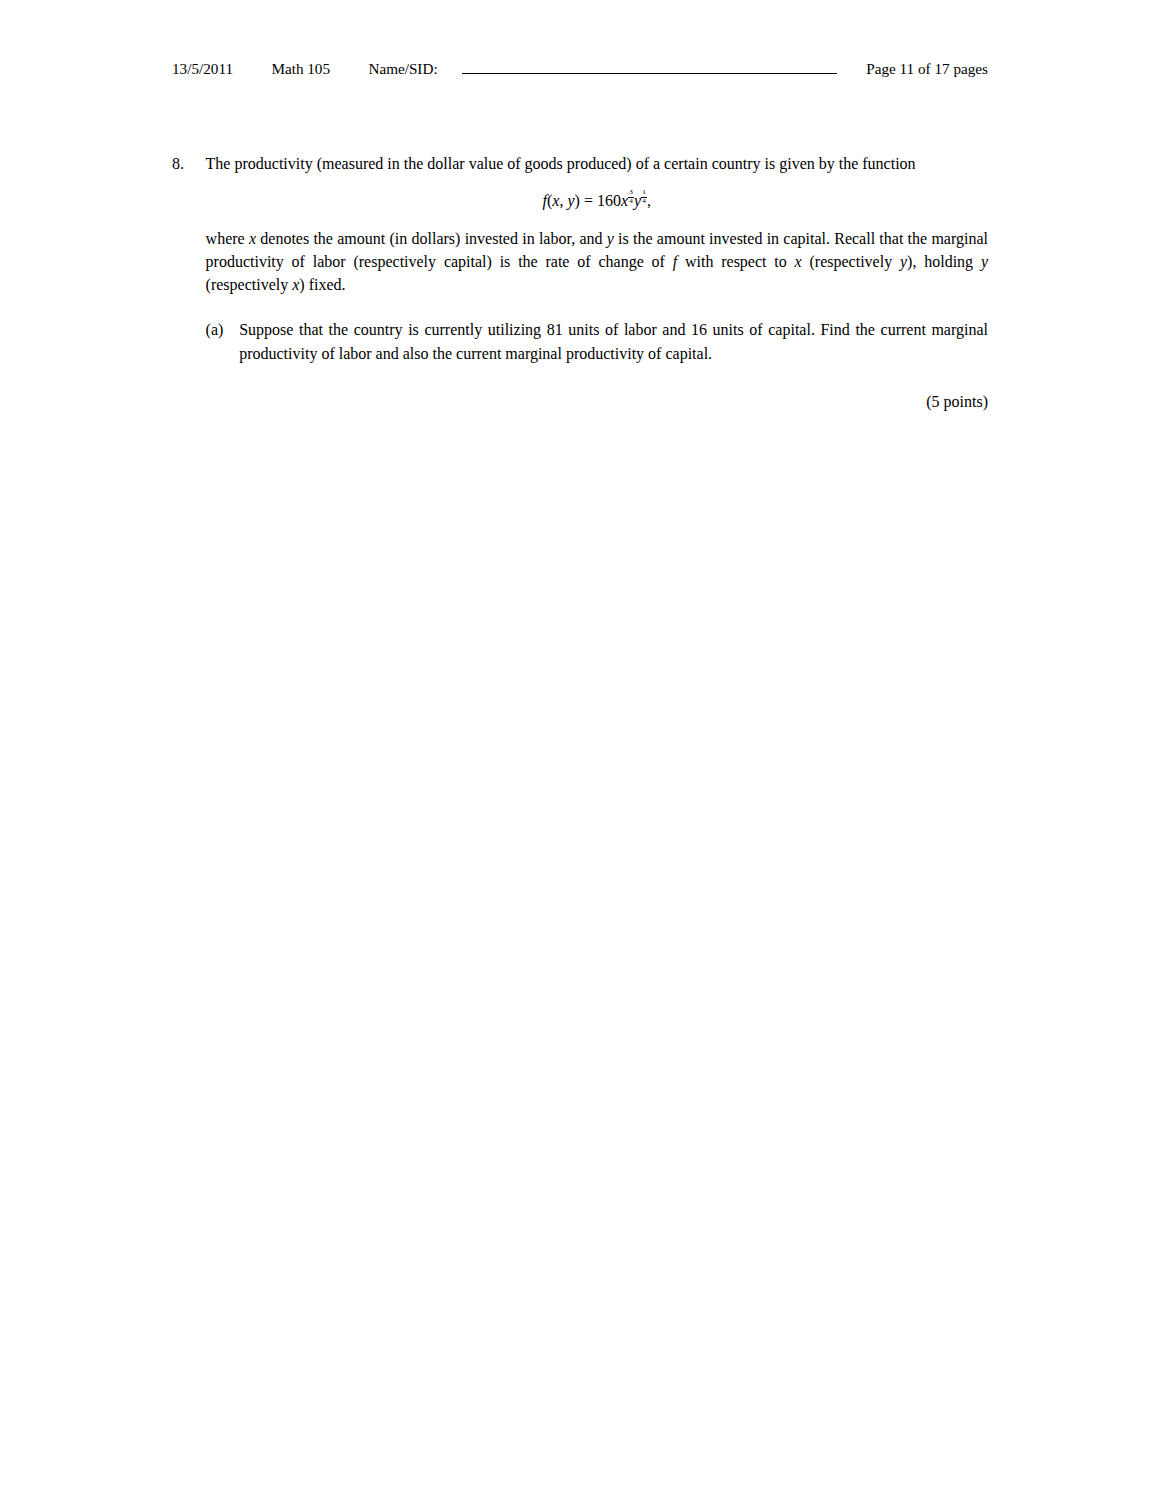13/5/2011 Math 105 Name/SID: Page 11 of 17 pages
8.
The productivity (measured in the dollar value of goods produced) of a certain country is given by the function
f(x, y) = 160x34y14,
where x denotes the amount (in dollars) invested in labor, and y is the amount invested in capital. Recall that the marginal productivity of labor (respectively capital) is the rate of change of f with respect to x (respectively y), holding y (respectively x) fixed.
(a) Suppose that the country is currently utilizing 81 units of labor and 16 units of capital. Find the current marginal productivity of labor and also the current marginal productivity of capital.
(5 points)